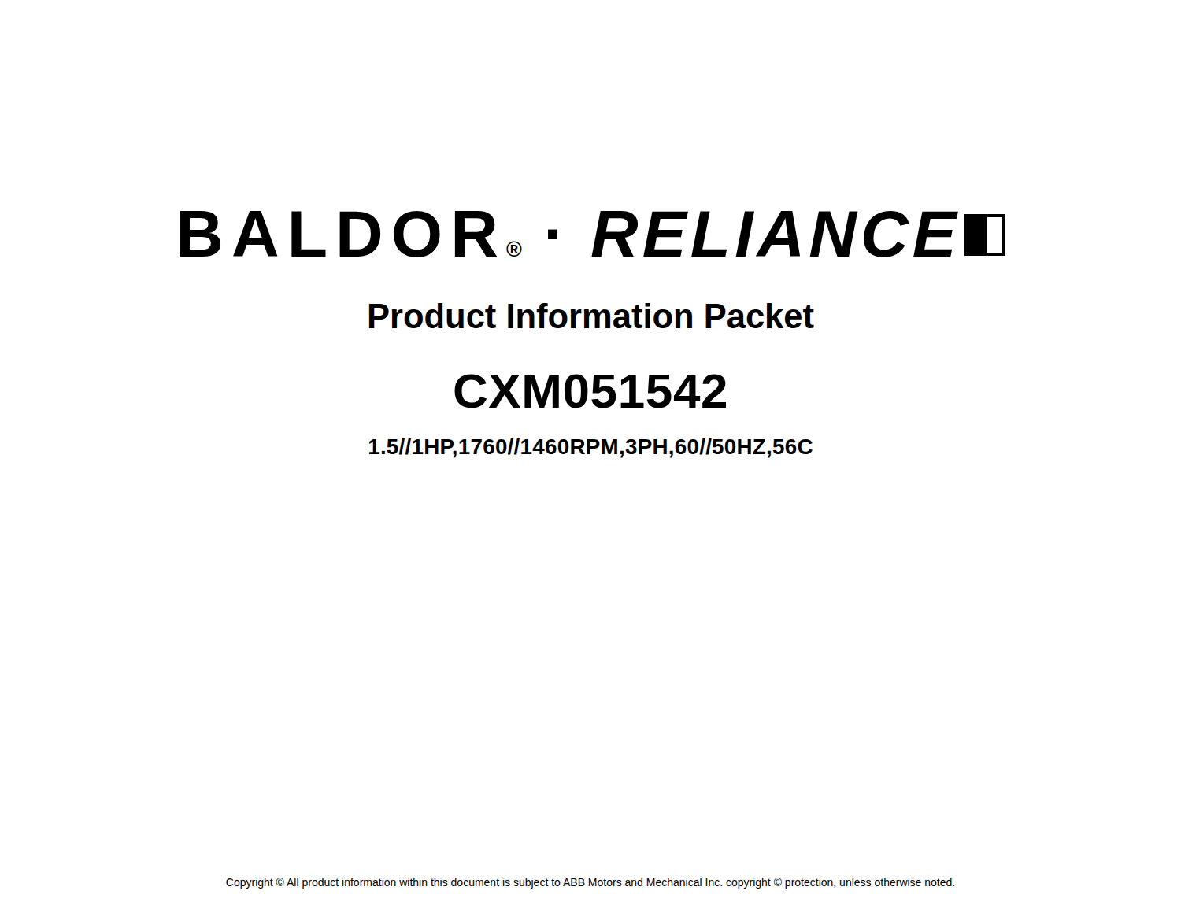BALDOR® · RELIANCE
Product Information Packet
CXM051542
1.5//1HP,1760//1460RPM,3PH,60//50HZ,56C
Copyright © All product information within this document is subject to ABB Motors and Mechanical Inc. copyright © protection, unless otherwise noted.